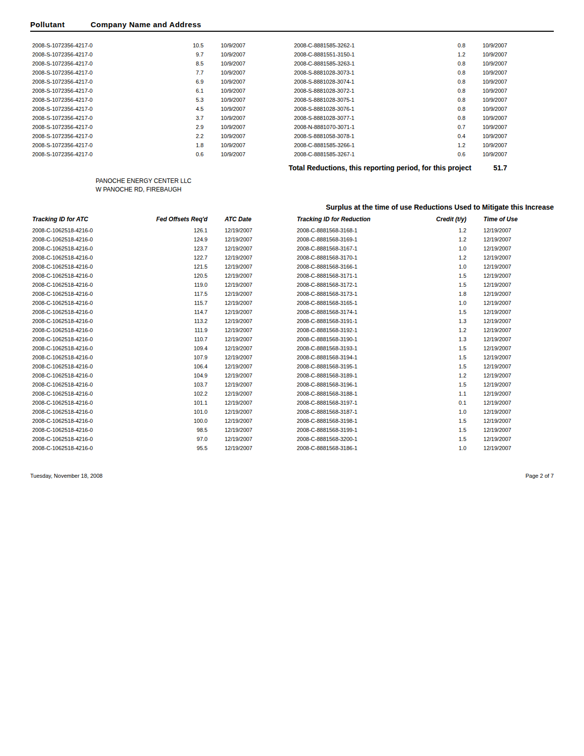Pollutant Company Name and Address
| 2008-S-1072356-4217-0 | 10.5 | 10/9/2007 | 2008-C-8881585-3262-1 | 0.8 | 10/9/2007 |
| 2008-S-1072356-4217-0 | 9.7 | 10/9/2007 | 2008-C-8881551-3150-1 | 1.2 | 10/9/2007 |
| 2008-S-1072356-4217-0 | 8.5 | 10/9/2007 | 2008-C-8881585-3263-1 | 0.8 | 10/9/2007 |
| 2008-S-1072356-4217-0 | 7.7 | 10/9/2007 | 2008-S-8881028-3073-1 | 0.8 | 10/9/2007 |
| 2008-S-1072356-4217-0 | 6.9 | 10/9/2007 | 2008-S-8881028-3074-1 | 0.8 | 10/9/2007 |
| 2008-S-1072356-4217-0 | 6.1 | 10/9/2007 | 2008-S-8881028-3072-1 | 0.8 | 10/9/2007 |
| 2008-S-1072356-4217-0 | 5.3 | 10/9/2007 | 2008-S-8881028-3075-1 | 0.8 | 10/9/2007 |
| 2008-S-1072356-4217-0 | 4.5 | 10/9/2007 | 2008-S-8881028-3076-1 | 0.8 | 10/9/2007 |
| 2008-S-1072356-4217-0 | 3.7 | 10/9/2007 | 2008-S-8881028-3077-1 | 0.8 | 10/9/2007 |
| 2008-S-1072356-4217-0 | 2.9 | 10/9/2007 | 2008-N-8881070-3071-1 | 0.7 | 10/9/2007 |
| 2008-S-1072356-4217-0 | 2.2 | 10/9/2007 | 2008-S-8881058-3078-1 | 0.4 | 10/9/2007 |
| 2008-S-1072356-4217-0 | 1.8 | 10/9/2007 | 2008-C-8881585-3266-1 | 1.2 | 10/9/2007 |
| 2008-S-1072356-4217-0 | 0.6 | 10/9/2007 | 2008-C-8881585-3267-1 | 0.6 | 10/9/2007 |
Total Reductions, this reporting period, for this project 51.7
PANOCHE ENERGY CENTER LLC
W PANOCHE RD, FIREBAUGH
Surplus at the time of use Reductions Used to Mitigate this Increase
| Tracking ID for ATC | Fed Offsets Req'd | ATC Date | Tracking ID for Reduction | Credit (t/y) | Time of Use |
| 2008-C-1062518-4216-0 | 126.1 | 12/19/2007 | 2008-C-8881568-3168-1 | 1.2 | 12/19/2007 |
| 2008-C-1062518-4216-0 | 124.9 | 12/19/2007 | 2008-C-8881568-3169-1 | 1.2 | 12/19/2007 |
| 2008-C-1062518-4216-0 | 123.7 | 12/19/2007 | 2008-C-8881568-3167-1 | 1.0 | 12/19/2007 |
| 2008-C-1062518-4216-0 | 122.7 | 12/19/2007 | 2008-C-8881568-3170-1 | 1.2 | 12/19/2007 |
| 2008-C-1062518-4216-0 | 121.5 | 12/19/2007 | 2008-C-8881568-3166-1 | 1.0 | 12/19/2007 |
| 2008-C-1062518-4216-0 | 120.5 | 12/19/2007 | 2008-C-8881568-3171-1 | 1.5 | 12/19/2007 |
| 2008-C-1062518-4216-0 | 119.0 | 12/19/2007 | 2008-C-8881568-3172-1 | 1.5 | 12/19/2007 |
| 2008-C-1062518-4216-0 | 117.5 | 12/19/2007 | 2008-C-8881568-3173-1 | 1.8 | 12/19/2007 |
| 2008-C-1062518-4216-0 | 115.7 | 12/19/2007 | 2008-C-8881568-3165-1 | 1.0 | 12/19/2007 |
| 2008-C-1062518-4216-0 | 114.7 | 12/19/2007 | 2008-C-8881568-3174-1 | 1.5 | 12/19/2007 |
| 2008-C-1062518-4216-0 | 113.2 | 12/19/2007 | 2008-C-8881568-3191-1 | 1.3 | 12/19/2007 |
| 2008-C-1062518-4216-0 | 111.9 | 12/19/2007 | 2008-C-8881568-3192-1 | 1.2 | 12/19/2007 |
| 2008-C-1062518-4216-0 | 110.7 | 12/19/2007 | 2008-C-8881568-3190-1 | 1.3 | 12/19/2007 |
| 2008-C-1062518-4216-0 | 109.4 | 12/19/2007 | 2008-C-8881568-3193-1 | 1.5 | 12/19/2007 |
| 2008-C-1062518-4216-0 | 107.9 | 12/19/2007 | 2008-C-8881568-3194-1 | 1.5 | 12/19/2007 |
| 2008-C-1062518-4216-0 | 106.4 | 12/19/2007 | 2008-C-8881568-3195-1 | 1.5 | 12/19/2007 |
| 2008-C-1062518-4216-0 | 104.9 | 12/19/2007 | 2008-C-8881568-3189-1 | 1.2 | 12/19/2007 |
| 2008-C-1062518-4216-0 | 103.7 | 12/19/2007 | 2008-C-8881568-3196-1 | 1.5 | 12/19/2007 |
| 2008-C-1062518-4216-0 | 102.2 | 12/19/2007 | 2008-C-8881568-3188-1 | 1.1 | 12/19/2007 |
| 2008-C-1062518-4216-0 | 101.1 | 12/19/2007 | 2008-C-8881568-3197-1 | 0.1 | 12/19/2007 |
| 2008-C-1062518-4216-0 | 101.0 | 12/19/2007 | 2008-C-8881568-3187-1 | 1.0 | 12/19/2007 |
| 2008-C-1062518-4216-0 | 100.0 | 12/19/2007 | 2008-C-8881568-3198-1 | 1.5 | 12/19/2007 |
| 2008-C-1062518-4216-0 | 98.5 | 12/19/2007 | 2008-C-8881568-3199-1 | 1.5 | 12/19/2007 |
| 2008-C-1062518-4216-0 | 97.0 | 12/19/2007 | 2008-C-8881568-3200-1 | 1.5 | 12/19/2007 |
| 2008-C-1062518-4216-0 | 95.5 | 12/19/2007 | 2008-C-8881568-3186-1 | 1.0 | 12/19/2007 |
Tuesday, November 18, 2008 Page 2 of 7